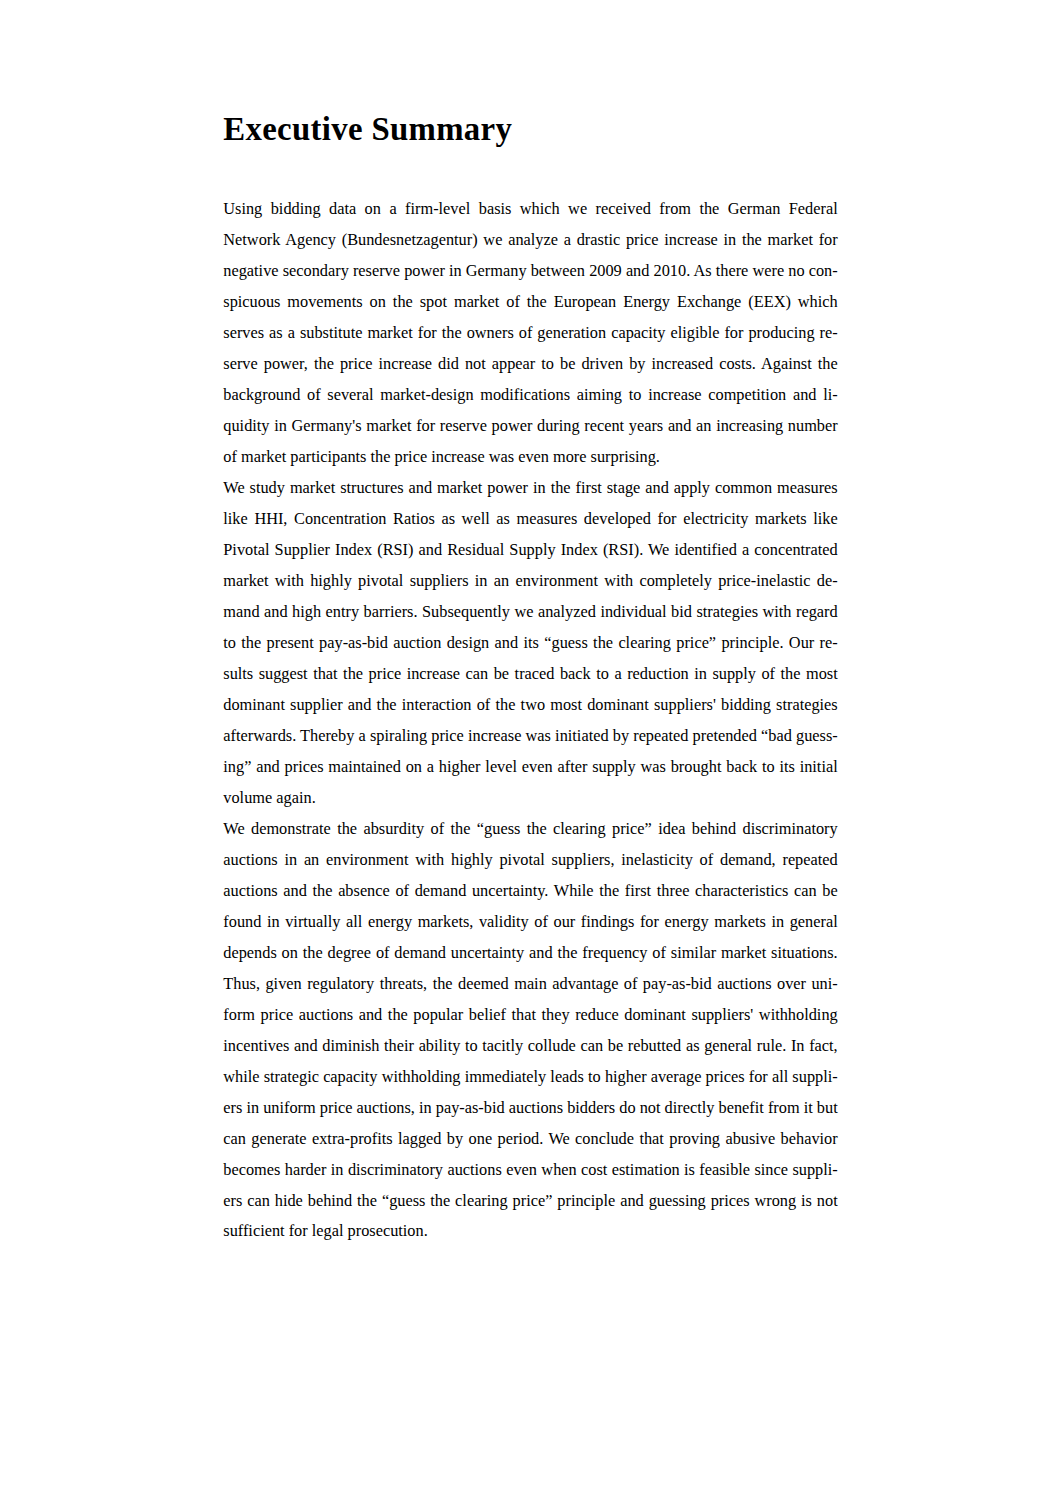Executive Summary
Using bidding data on a firm-level basis which we received from the German Federal Network Agency (Bundesnetzagentur) we analyze a drastic price increase in the market for negative secondary reserve power in Germany between 2009 and 2010. As there were no conspicuous movements on the spot market of the European Energy Exchange (EEX) which serves as a substitute market for the owners of generation capacity eligible for producing reserve power, the price increase did not appear to be driven by increased costs. Against the background of several market-design modifications aiming to increase competition and liquidity in Germany's market for reserve power during recent years and an increasing number of market participants the price increase was even more surprising.
We study market structures and market power in the first stage and apply common measures like HHI, Concentration Ratios as well as measures developed for electricity markets like Pivotal Supplier Index (RSI) and Residual Supply Index (RSI). We identified a concentrated market with highly pivotal suppliers in an environment with completely price-inelastic demand and high entry barriers. Subsequently we analyzed individual bid strategies with regard to the present pay-as-bid auction design and its “guess the clearing price” principle. Our results suggest that the price increase can be traced back to a reduction in supply of the most dominant supplier and the interaction of the two most dominant suppliers' bidding strategies afterwards. Thereby a spiraling price increase was initiated by repeated pretended “bad guessing” and prices maintained on a higher level even after supply was brought back to its initial volume again.
We demonstrate the absurdity of the “guess the clearing price” idea behind discriminatory auctions in an environment with highly pivotal suppliers, inelasticity of demand, repeated auctions and the absence of demand uncertainty. While the first three characteristics can be found in virtually all energy markets, validity of our findings for energy markets in general depends on the degree of demand uncertainty and the frequency of similar market situations. Thus, given regulatory threats, the deemed main advantage of pay-as-bid auctions over uniform price auctions and the popular belief that they reduce dominant suppliers' withholding incentives and diminish their ability to tacitly collude can be rebutted as general rule. In fact, while strategic capacity withholding immediately leads to higher average prices for all suppliers in uniform price auctions, in pay-as-bid auctions bidders do not directly benefit from it but can generate extra-profits lagged by one period. We conclude that proving abusive behavior becomes harder in discriminatory auctions even when cost estimation is feasible since suppliers can hide behind the “guess the clearing price” principle and guessing prices wrong is not sufficient for legal prosecution.